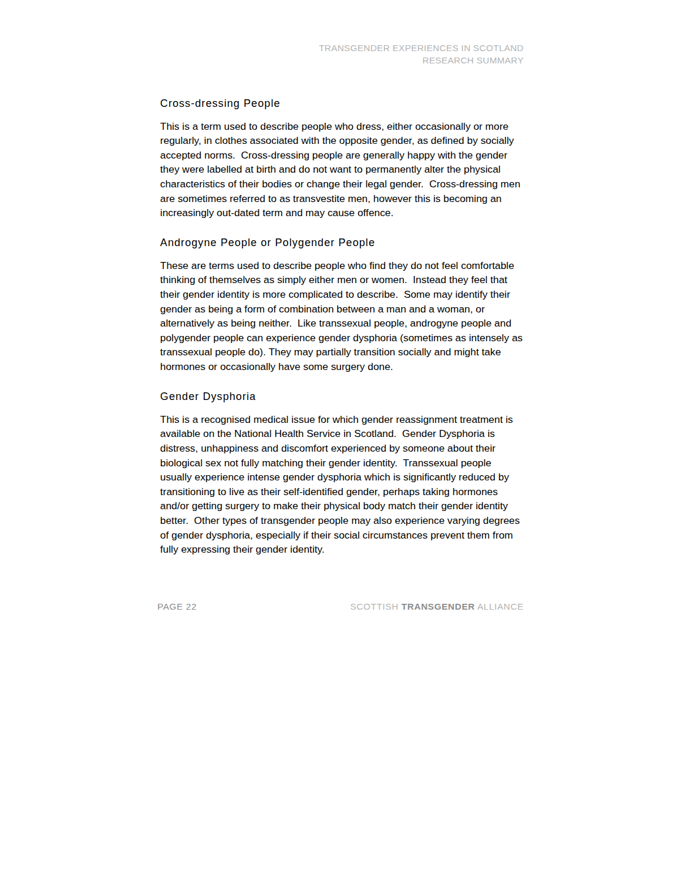TRANSGENDER EXPERIENCES IN SCOTLAND
RESEARCH SUMMARY
Cross-dressing People
This is a term used to describe people who dress, either occasionally or more regularly, in clothes associated with the opposite gender, as defined by socially accepted norms. Cross-dressing people are generally happy with the gender they were labelled at birth and do not want to permanently alter the physical characteristics of their bodies or change their legal gender. Cross-dressing men are sometimes referred to as transvestite men, however this is becoming an increasingly out-dated term and may cause offence.
Androgyne People or Polygender People
These are terms used to describe people who find they do not feel comfortable thinking of themselves as simply either men or women. Instead they feel that their gender identity is more complicated to describe. Some may identify their gender as being a form of combination between a man and a woman, or alternatively as being neither. Like transsexual people, androgyne people and polygender people can experience gender dysphoria (sometimes as intensely as transsexual people do). They may partially transition socially and might take hormones or occasionally have some surgery done.
Gender Dysphoria
This is a recognised medical issue for which gender reassignment treatment is available on the National Health Service in Scotland. Gender Dysphoria is distress, unhappiness and discomfort experienced by someone about their biological sex not fully matching their gender identity. Transsexual people usually experience intense gender dysphoria which is significantly reduced by transitioning to live as their self-identified gender, perhaps taking hormones and/or getting surgery to make their physical body match their gender identity better. Other types of transgender people may also experience varying degrees of gender dysphoria, especially if their social circumstances prevent them from fully expressing their gender identity.
PAGE 22
SCOTTISH TRANSGENDER ALLIANCE